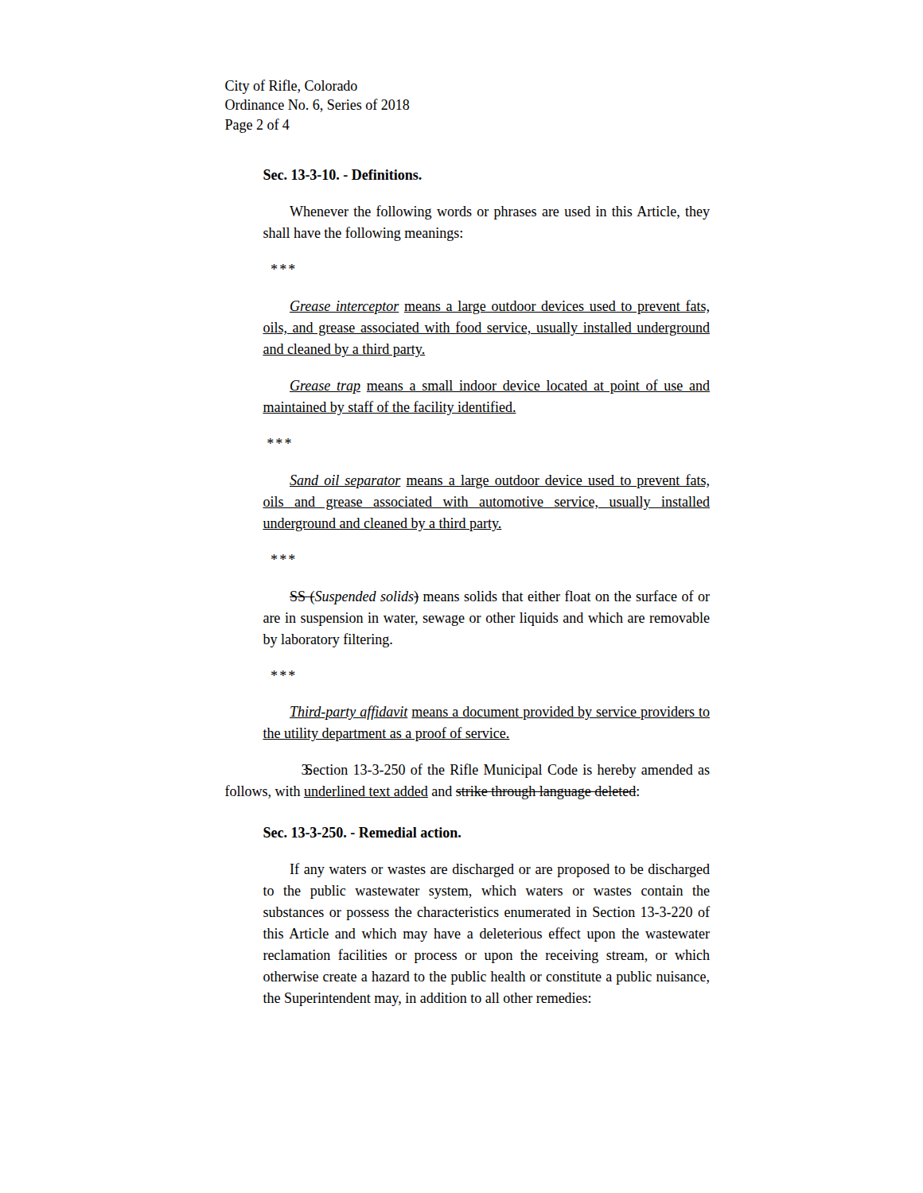City of Rifle, Colorado
Ordinance No. 6, Series of 2018
Page 2 of 4
Sec. 13-3-10. - Definitions.
Whenever the following words or phrases are used in this Article, they shall have the following meanings:
***
Grease interceptor means a large outdoor devices used to prevent fats, oils, and grease associated with food service, usually installed underground and cleaned by a third party.
Grease trap means a small indoor device located at point of use and maintained by staff of the facility identified.
***
Sand oil separator means a large outdoor device used to prevent fats, oils and grease associated with automotive service, usually installed underground and cleaned by a third party.
***
SS (Suspended solids) means solids that either float on the surface of or are in suspension in water, sewage or other liquids and which are removable by laboratory filtering.
***
Third-party affidavit means a document provided by service providers to the utility department as a proof of service.
3. Section 13-3-250 of the Rifle Municipal Code is hereby amended as follows, with underlined text added and strike through language deleted:
Sec. 13-3-250. - Remedial action.
If any waters or wastes are discharged or are proposed to be discharged to the public wastewater system, which waters or wastes contain the substances or possess the characteristics enumerated in Section 13-3-220 of this Article and which may have a deleterious effect upon the wastewater reclamation facilities or process or upon the receiving stream, or which otherwise create a hazard to the public health or constitute a public nuisance, the Superintendent may, in addition to all other remedies: